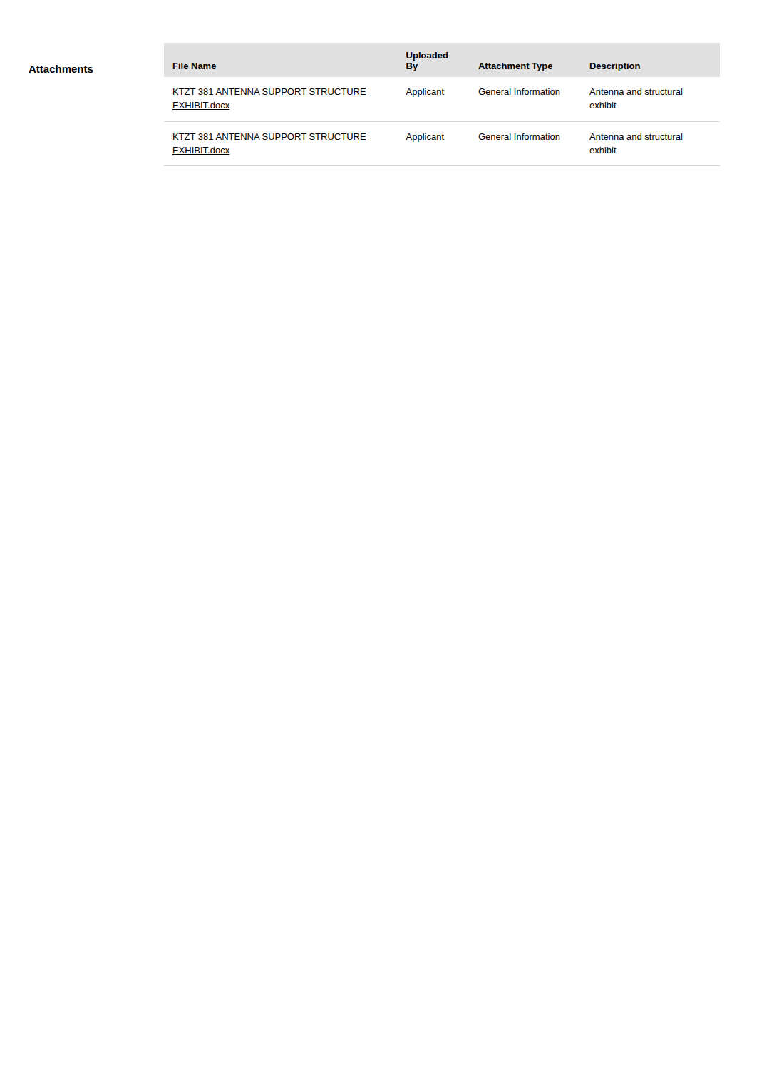Attachments
| File Name | Uploaded By | Attachment Type | Description |
| --- | --- | --- | --- |
| KTZT 381 ANTENNA SUPPORT STRUCTURE EXHIBIT.docx | Applicant | General Information | Antenna and structural exhibit |
| KTZT 381 ANTENNA SUPPORT STRUCTURE EXHIBIT.docx | Applicant | General Information | Antenna and structural exhibit |